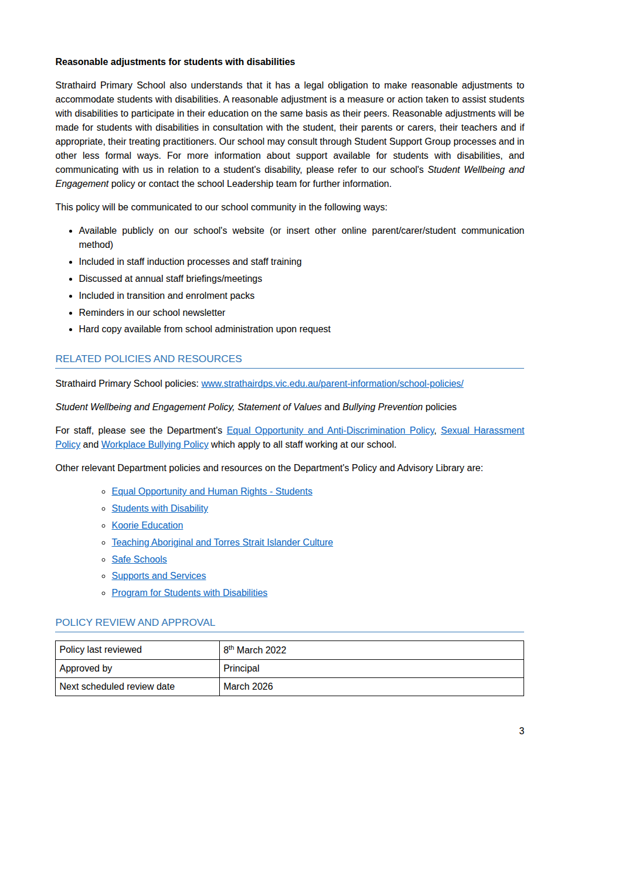Reasonable adjustments for students with disabilities
Strathaird Primary School also understands that it has a legal obligation to make reasonable adjustments to accommodate students with disabilities. A reasonable adjustment is a measure or action taken to assist students with disabilities to participate in their education on the same basis as their peers. Reasonable adjustments will be made for students with disabilities in consultation with the student, their parents or carers, their teachers and if appropriate, their treating practitioners. Our school may consult through Student Support Group processes and in other less formal ways. For more information about support available for students with disabilities, and communicating with us in relation to a student's disability, please refer to our school's Student Wellbeing and Engagement policy or contact the school Leadership team for further information.
This policy will be communicated to our school community in the following ways:
Available publicly on our school's website (or insert other online parent/carer/student communication method)
Included in staff induction processes and staff training
Discussed at annual staff briefings/meetings
Included in transition and enrolment packs
Reminders in our school newsletter
Hard copy available from school administration upon request
Related policies and resources
Strathaird Primary School policies: www.strathairdps.vic.edu.au/parent-information/school-policies/
Student Wellbeing and Engagement Policy, Statement of Values and Bullying Prevention policies
For staff, please see the Department's Equal Opportunity and Anti-Discrimination Policy, Sexual Harassment Policy and Workplace Bullying Policy which apply to all staff working at our school.
Other relevant Department policies and resources on the Department's Policy and Advisory Library are:
Equal Opportunity and Human Rights - Students
Students with Disability
Koorie Education
Teaching Aboriginal and Torres Strait Islander Culture
Safe Schools
Supports and Services
Program for Students with Disabilities
Policy review and approval
| Policy last reviewed | 8 th March 2022 |
| Approved by | Principal |
| Next scheduled review date | March 2026 |
3